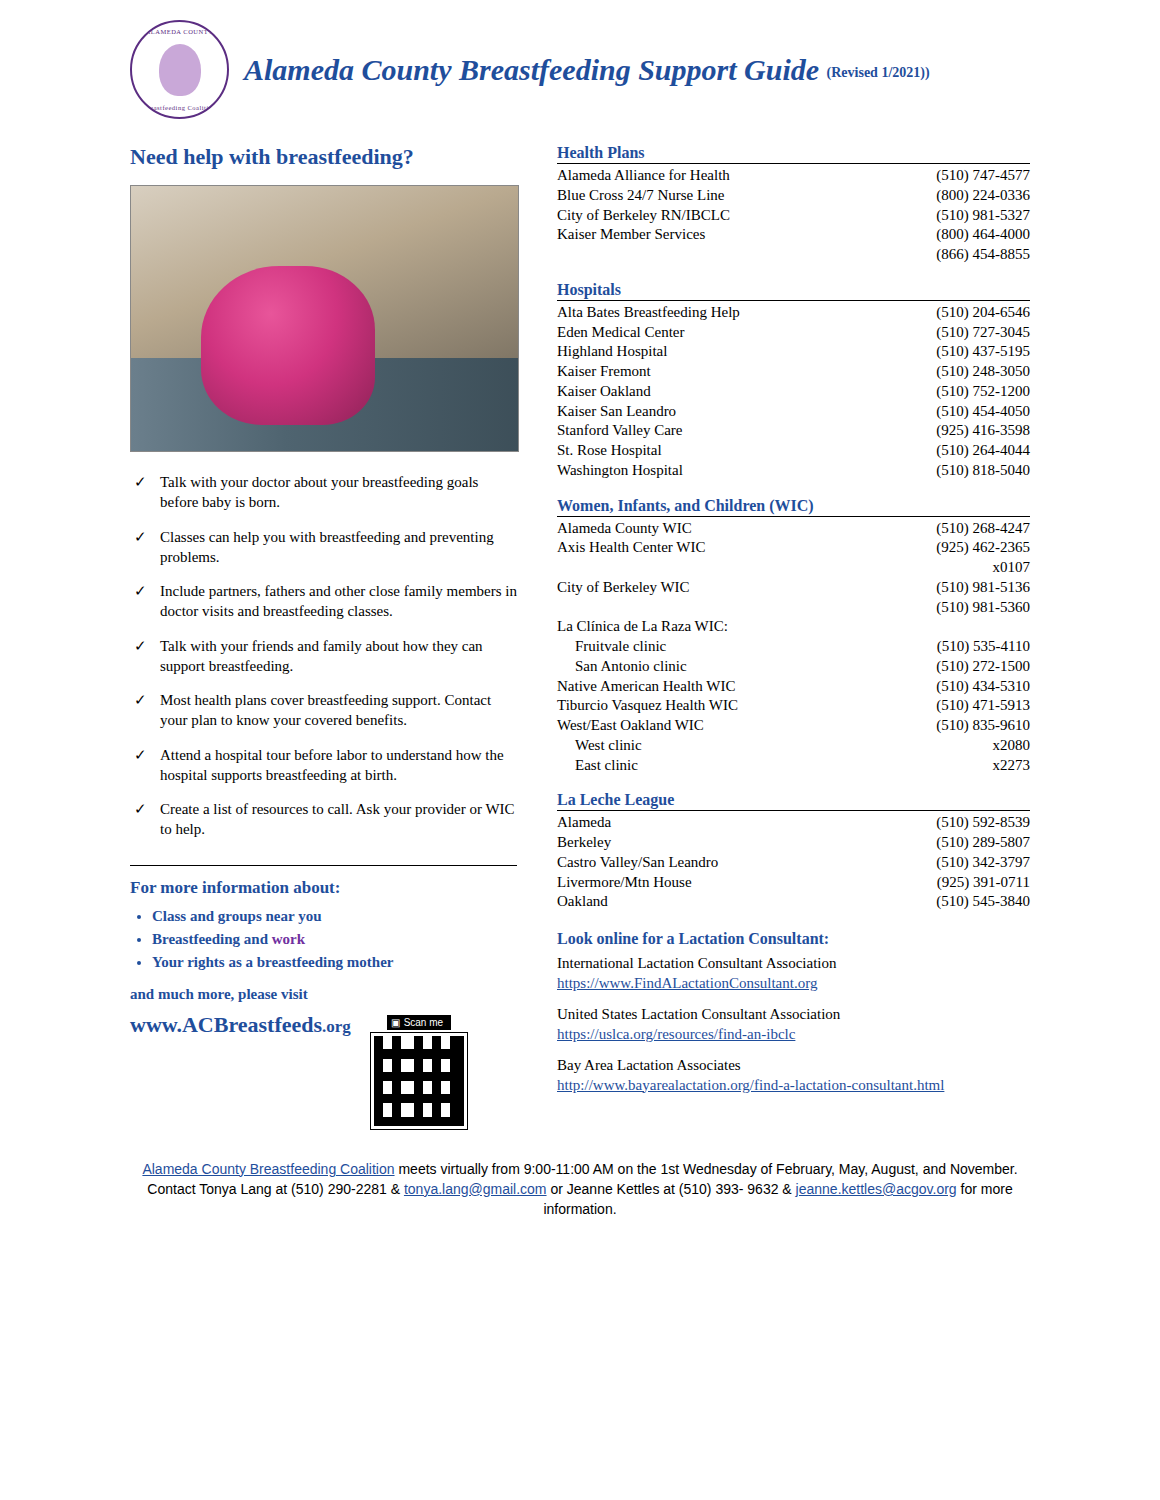ALAMEDA COUNTY
Breastfeeding Coalition
Alameda County Breastfeeding Support Guide (Revised 1/2021))
Need help with breastfeeding?
Talk with your doctor about your breastfeeding goals before baby is born.
Classes can help you with breastfeeding and preventing problems.
Include partners, fathers and other close family members in doctor visits and breastfeeding classes.
Talk with your friends and family about how they can support breastfeeding.
Most health plans cover breastfeeding support. Contact your plan to know your covered benefits.
Attend a hospital tour before labor to understand how the hospital supports breastfeeding at birth.
Create a list of resources to call. Ask your provider or WIC to help.
For more information about:
Class and groups near you
Breastfeeding and work
Your rights as a breastfeeding mother
and much more, please visit
www.ACBreastfeeds.org
Scan me
Health Plans
| Alameda Alliance for Health | (510) 747-4577 |
| Blue Cross 24/7 Nurse Line | (800) 224-0336 |
| City of Berkeley RN/IBCLC | (510) 981-5327 |
| Kaiser Member Services | (800) 464-4000 |
| | (866) 454-8855 |
Hospitals
| Alta Bates Breastfeeding Help | (510) 204-6546 |
| Eden Medical Center | (510) 727-3045 |
| Highland Hospital | (510) 437-5195 |
| Kaiser Fremont | (510) 248-3050 |
| Kaiser Oakland | (510) 752-1200 |
| Kaiser San Leandro | (510) 454-4050 |
| Stanford Valley Care | (925) 416-3598 |
| St. Rose Hospital | (510) 264-4044 |
| Washington Hospital | (510) 818-5040 |
Women, Infants, and Children (WIC)
| Alameda County WIC | (510) 268-4247 |
| Axis Health Center WIC | (925) 462-2365 |
| | x0107 |
| City of Berkeley WIC | (510) 981-5136 |
| | (510) 981-5360 |
| La Clínica de La Raza WIC: | |
| Fruitvale clinic | (510) 535-4110 |
| San Antonio clinic | (510) 272-1500 |
| Native American Health WIC | (510) 434-5310 |
| Tiburcio Vasquez Health WIC | (510) 471-5913 |
| West/East Oakland WIC | (510) 835-9610 |
| West clinic | x2080 |
| East clinic | x2273 |
La Leche League
| Alameda | (510) 592-8539 |
| Berkeley | (510) 289-5807 |
| Castro Valley/San Leandro | (510) 342-3797 |
| Livermore/Mtn House | (925) 391-0711 |
| Oakland | (510) 545-3840 |
Look online for a Lactation Consultant:
International Lactation Consultant Association
https://www.FindALactationConsultant.org
United States Lactation Consultant Association
https://uslca.org/resources/find-an-ibclc
Bay Area Lactation Associates
http://www.bayarealactation.org/find-a-lactation-consultant.html
Alameda County Breastfeeding Coalition meets virtually from 9:00-11:00 AM on the 1st Wednesday of February, May, August, and November. Contact Tonya Lang at (510) 290-2281 & tonya.lang@gmail.com or Jeanne Kettles at (510) 393- 9632 & jeanne.kettles@acgov.org for more information.